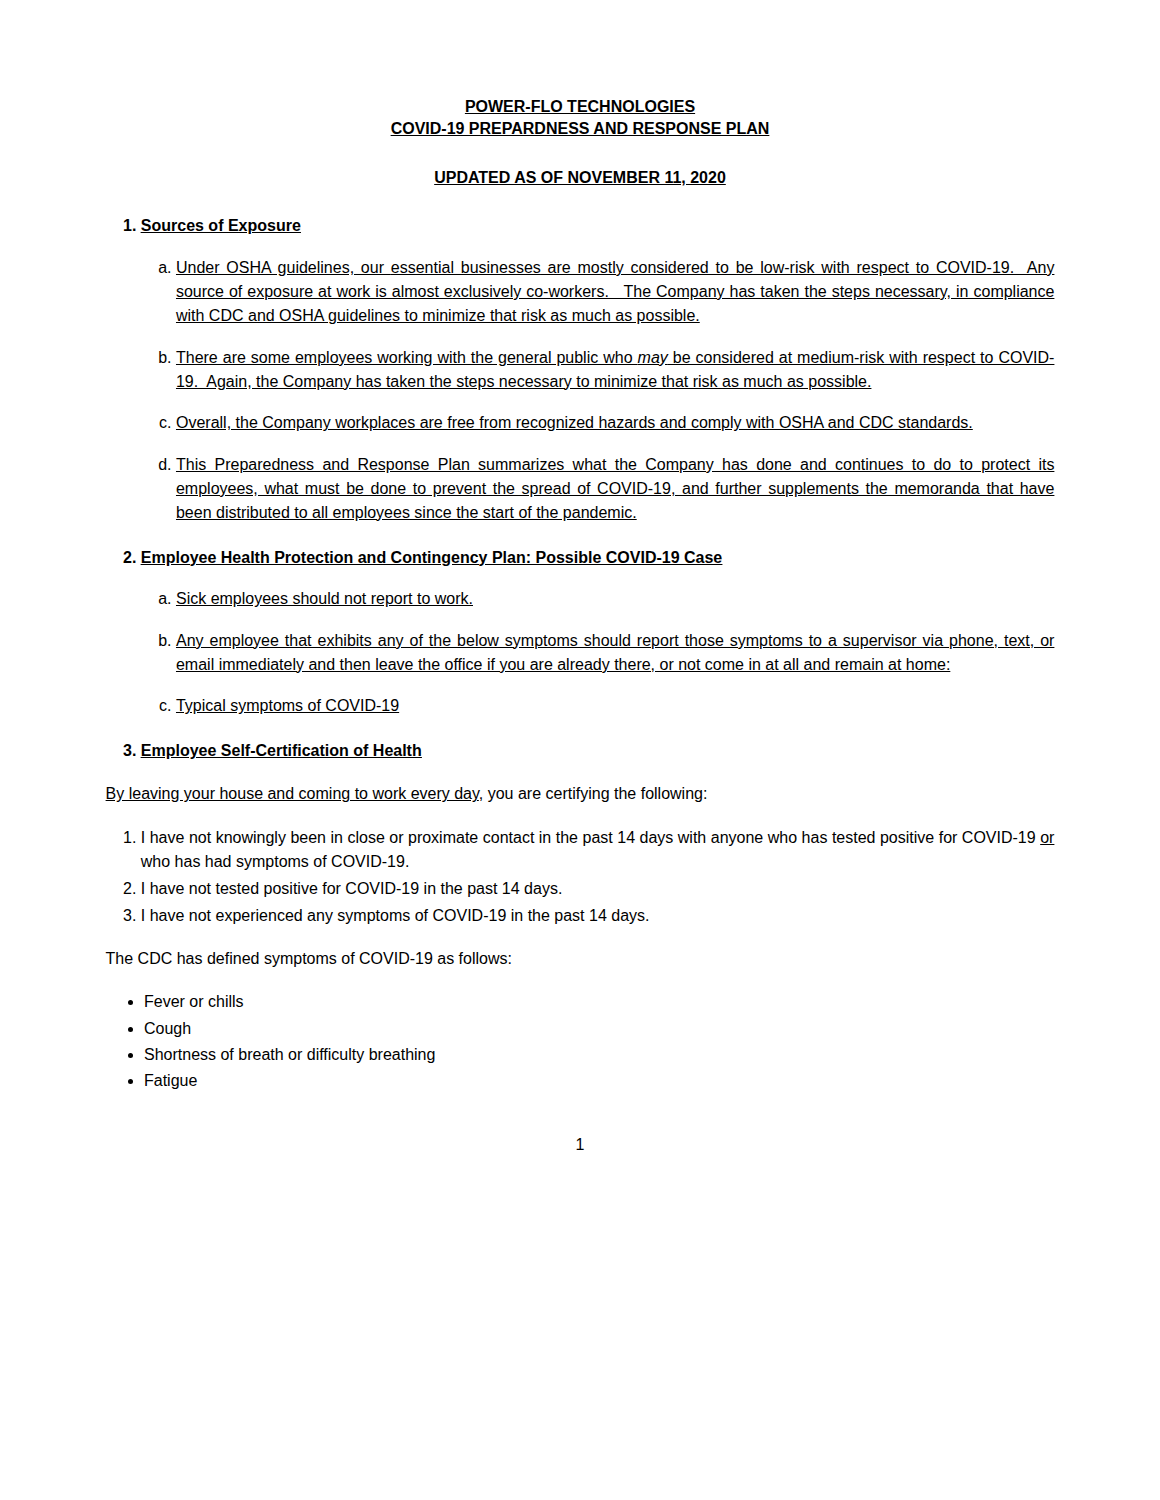POWER-FLO TECHNOLOGIES
COVID-19 PREPARDNESS AND RESPONSE PLAN
UPDATED AS OF NOVEMBER 11, 2020
Sources of Exposure
Under OSHA guidelines, our essential businesses are mostly considered to be low-risk with respect to COVID-19. Any source of exposure at work is almost exclusively co-workers. The Company has taken the steps necessary, in compliance with CDC and OSHA guidelines to minimize that risk as much as possible.
There are some employees working with the general public who may be considered at medium-risk with respect to COVID-19. Again, the Company has taken the steps necessary to minimize that risk as much as possible.
Overall, the Company workplaces are free from recognized hazards and comply with OSHA and CDC standards.
This Preparedness and Response Plan summarizes what the Company has done and continues to do to protect its employees, what must be done to prevent the spread of COVID-19, and further supplements the memoranda that have been distributed to all employees since the start of the pandemic.
Employee Health Protection and Contingency Plan: Possible COVID-19 Case
Sick employees should not report to work.
Any employee that exhibits any of the below symptoms should report those symptoms to a supervisor via phone, text, or email immediately and then leave the office if you are already there, or not come in at all and remain at home:
Typical symptoms of COVID-19
Employee Self-Certification of Health
By leaving your house and coming to work every day, you are certifying the following:
I have not knowingly been in close or proximate contact in the past 14 days with anyone who has tested positive for COVID-19 or who has had symptoms of COVID-19.
I have not tested positive for COVID-19 in the past 14 days.
I have not experienced any symptoms of COVID-19 in the past 14 days.
The CDC has defined symptoms of COVID-19 as follows:
Fever or chills
Cough
Shortness of breath or difficulty breathing
Fatigue
1